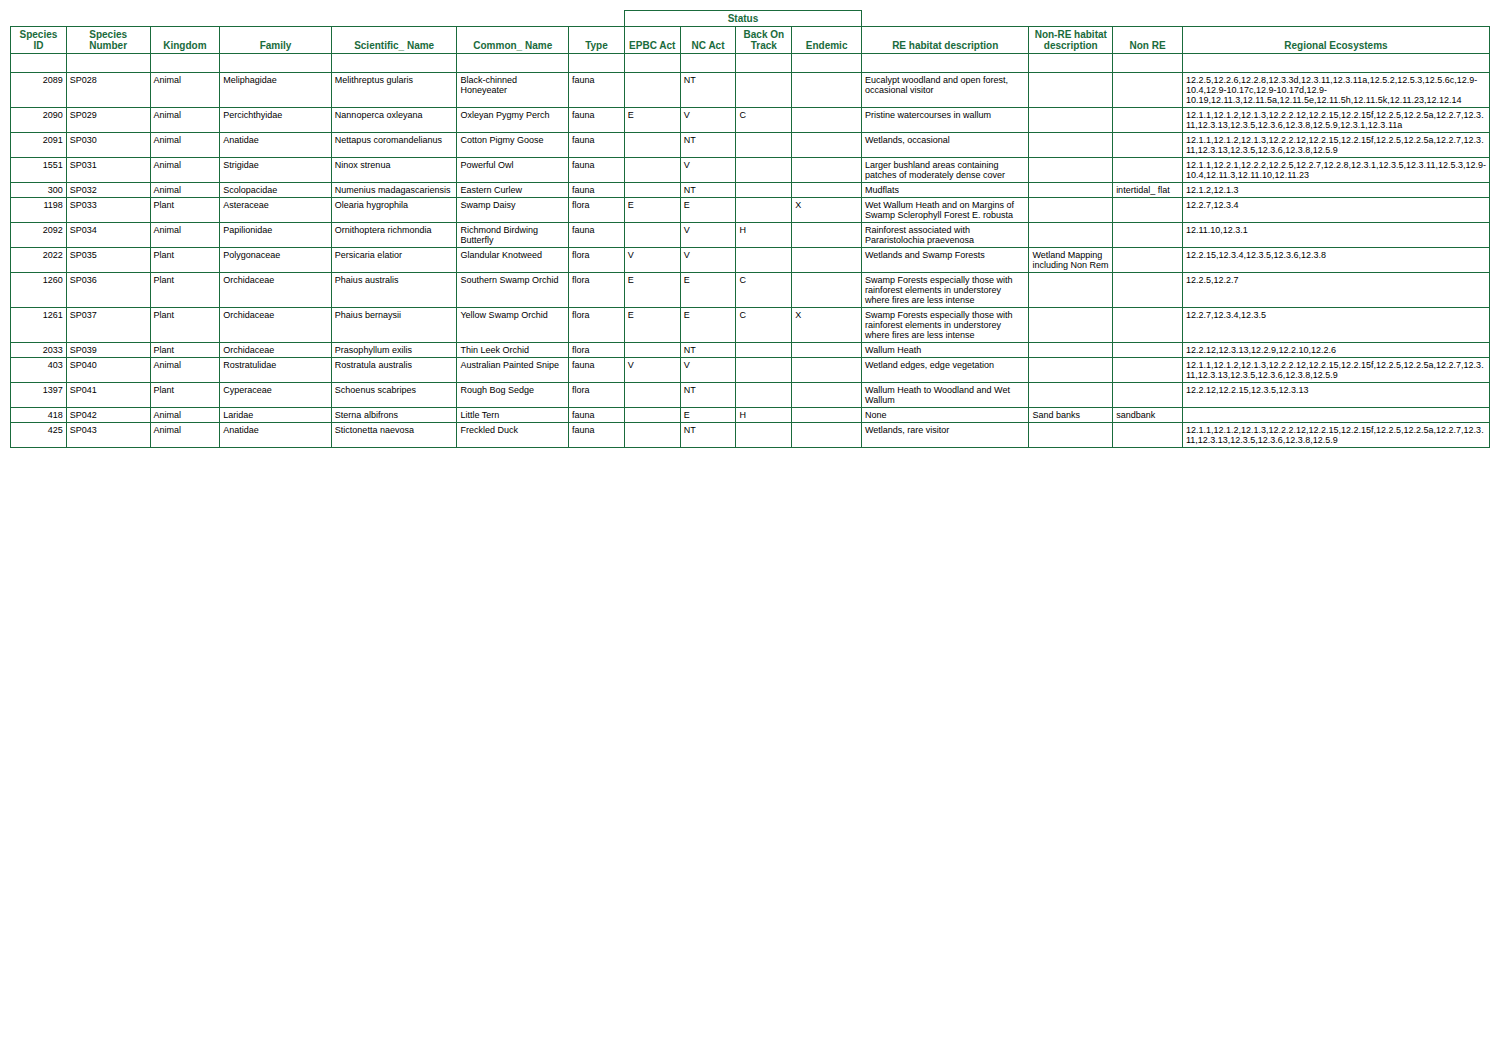| | Status | |
| --- | --- | --- |
| Species ID | Species Number | Kingdom | Family | Scientific_ Name | Common_ Name | Type | EPBC Act | NC Act | Back On Track | Endemic | RE habitat description | Non-RE habitat description | Non RE | Regional Ecosystems |
| 2089 | SP028 | Animal | Meliphagidae | Melithreptus gularis | Black-chinned Honeyeater | fauna | | NT | | | Eucalypt woodland and open forest, occasional visitor | | | 12.2.5,12.2.6,12.2.8,12.3.3d,12.3.11,12.3.11a,12.5.2,12.5.3,12.5.6c,12.9-10.4,12.9-10.17c,12.9-10.17d,12.9-10.19,12.11.3,12.11.5a,12.11.5e,12.11.5h,12.11.5k,12.11.23,12.12.14 |
| 2090 | SP029 | Animal | Percichthyidae | Nannoperca oxleyana | Oxleyan Pygmy Perch | fauna | E | V | C | | Pristine watercourses in wallum | | | 12.1.1,12.1.2,12.1.3,12.2.2.12,12.2.15,12.2.15f,12.2.5,12.2.5a,12.2.7,12.3.11,12.3.13,12.3.5,12.3.6,12.3.8,12.5.9,12.3.1,12.3.11a |
| 2091 | SP030 | Animal | Anatidae | Nettapus coromandelianus | Cotton Pigmy Goose | fauna | | NT | | | Wetlands, occasional | | | 12.1.1,12.1.2,12.1.3,12.2.2.12,12.2.15,12.2.15f,12.2.5,12.2.5a,12.2.7,12.3.11,12.3.13,12.3.5,12.3.6,12.3.8,12.5.9 |
| 1551 | SP031 | Animal | Strigidae | Ninox strenua | Powerful Owl | fauna | | V | | | Larger bushland areas containing patches of moderately dense cover | | | 12.1.1,12.2.1,12.2.2,12.2.5,12.2.7,12.2.8,12.3.1,12.3.5,12.3.11,12.5.3,12.9-10.4,12.11.3,12.11.10,12.11.23 |
| 300 | SP032 | Animal | Scolopacidae | Numenius madagascariensis | Eastern Curlew | fauna | | NT | | | Mudflats | | intertidal_ flat | 12.1.2,12.1.3 |
| 1198 | SP033 | Plant | Asteraceae | Olearia hygrophila | Swamp Daisy | flora | E | E | | X | Wet Wallum Heath and on Margins of Swamp Sclerophyll Forest E. robusta | | | 12.2.7,12.3.4 |
| 2092 | SP034 | Animal | Papilionidae | Ornithoptera richmondia | Richmond Birdwing Butterfly | fauna | | V | H | | Rainforest associated with Pararistolochia praevenosa | | | 12.11.10,12.3.1 |
| 2022 | SP035 | Plant | Polygonaceae | Persicaria elatior | Glandular Knotweed | flora | V | V | | | Wetlands and Swamp Forests | Wetland Mapping including Non Rem | | 12.2.15,12.3.4,12.3.5,12.3.6,12.3.8 |
| 1260 | SP036 | Plant | Orchidaceae | Phaius australis | Southern Swamp Orchid | flora | E | E | C | | Swamp Forests especially those with rainforest elements in understorey where fires are less intense | | | 12.2.5,12.2.7 |
| 1261 | SP037 | Plant | Orchidaceae | Phaius bernaysii | Yellow Swamp Orchid | flora | E | E | C | X | Swamp Forests especially those with rainforest elements in understorey where fires are less intense | | | 12.2.7,12.3.4,12.3.5 |
| 2033 | SP039 | Plant | Orchidaceae | Prasophyllum exilis | Thin Leek Orchid | flora | | NT | | | Wallum Heath | | | 12.2.12,12.3.13,12.2.9,12.2.10,12.2.6 |
| 403 | SP040 | Animal | Rostratulidae | Rostratula australis | Australian Painted Snipe | fauna | V | V | | | Wetland edges, edge vegetation | | | 12.1.1,12.1.2,12.1.3,12.2.2.12,12.2.15,12.2.15f,12.2.5,12.2.5a,12.2.7,12.3.11,12.3.13,12.3.5,12.3.6,12.3.8,12.5.9 |
| 1397 | SP041 | Plant | Cyperaceae | Schoenus scabripes | Rough Bog Sedge | flora | | NT | | | Wallum Heath to Woodland and Wet Wallum | | | 12.2.12,12.2.15,12.3.5,12.3.13 |
| 418 | SP042 | Animal | Laridae | Sterna albifrons | Little Tern | fauna | | E | H | | None | Sand banks | sandbank | |
| 425 | SP043 | Animal | Anatidae | Stictonetta naevosa | Freckled Duck | fauna | | NT | | | Wetlands, rare visitor | | | 12.1.1,12.1.2,12.1.3,12.2.2.12,12.2.15,12.2.15f,12.2.5,12.2.5a,12.2.7,12.3.11,12.3.13,12.3.5,12.3.6,12.3.8,12.5.9 |